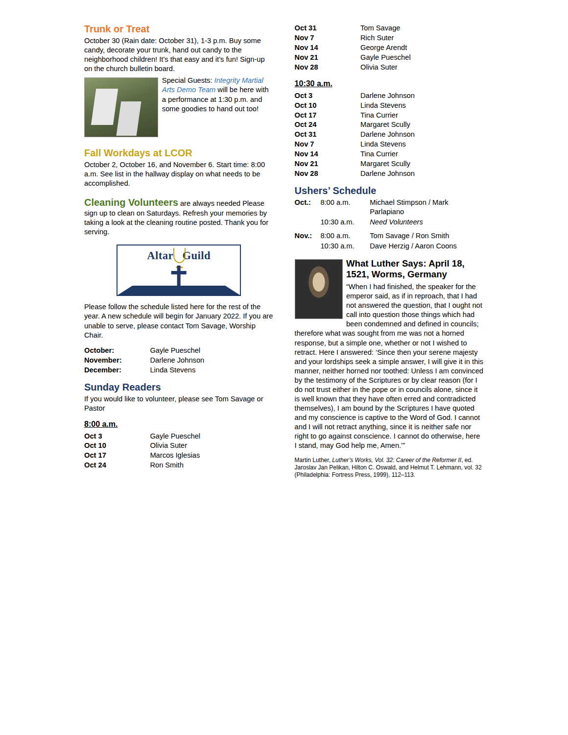Trunk or Treat
October 30 (Rain date: October 31), 1-3 p.m. Buy some candy, decorate your trunk, hand out candy to the neighborhood children! It’s that easy and it’s fun! Sign-up on the church bulletin board.
Special Guests: Integrity Martial Arts Demo Team will be here with a performance at 1:30 p.m. and some goodies to hand out too!
Fall Workdays at LCOR
October 2, October 16, and November 6. Start time: 8:00 a.m. See list in the hallway display on what needs to be accomplished.
Cleaning Volunteers are always needed Please sign up to clean on Saturdays. Refresh your memories by taking a look at the cleaning routine posted. Thank you for serving.
Altar Guild
Please follow the schedule listed here for the rest of the year. A new schedule will begin for January 2022. If you are unable to serve, please contact Tom Savage, Worship Chair.
| October: | Gayle Pueschel |
| November: | Darlene Johnson |
| December: | Linda Stevens |
Sunday Readers
If you would like to volunteer, please see Tom Savage or Pastor
8:00 a.m.
| Oct 3 | Gayle Pueschel |
| Oct 10 | Olivia Suter |
| Oct 17 | Marcos Iglesias |
| Oct 24 | Ron Smith |
| Oct 31 | Tom Savage |
| Nov 7 | Rich Suter |
| Nov 14 | George Arendt |
| Nov 21 | Gayle Pueschel |
| Nov 28 | Olivia Suter |
10:30 a.m.
| Oct 3 | Darlene Johnson |
| Oct 10 | Linda Stevens |
| Oct 17 | Tina Currier |
| Oct 24 | Margaret Scully |
| Oct 31 | Darlene Johnson |
| Nov 7 | Linda Stevens |
| Nov 14 | Tina Currier |
| Nov 21 | Margaret Scully |
| Nov 28 | Darlene Johnson |
Ushers’ Schedule
| Oct.: | 8:00 a.m. | Michael Stimpson / Mark Parlapiano |
| | 10:30 a.m. | Need Volunteers |
| Nov.: | 8:00 a.m. | Tom Savage / Ron Smith |
| | 10:30 a.m. | Dave Herzig / Aaron Coons |
What Luther Says: April 18, 1521, Worms, Germany
“When I had finished, the speaker for the emperor said, as if in reproach, that I had not answered the question, that I ought not call into question those things which had been condemned and defined in councils; therefore what was sought from me was not a horned response, but a simple one, whether or not I wished to retract. Here I answered: ‘Since then your serene majesty and your lordships seek a simple answer, I will give it in this manner, neither horned nor toothed: Unless I am convinced by the testimony of the Scriptures or by clear reason (for I do not trust either in the pope or in councils alone, since it is well known that they have often erred and contradicted themselves), I am bound by the Scriptures I have quoted and my conscience is captive to the Word of God. I cannot and I will not retract anything, since it is neither safe nor right to go against conscience. I cannot do otherwise, here I stand, may God help me, Amen.’”
Martin Luther, Luther’s Works, Vol. 32: Career of the Reformer II, ed. Jaroslav Jan Pelikan, Hilton C. Oswald, and Helmut T. Lehmann, vol. 32 (Philadelphia: Fortress Press, 1999), 112–113.